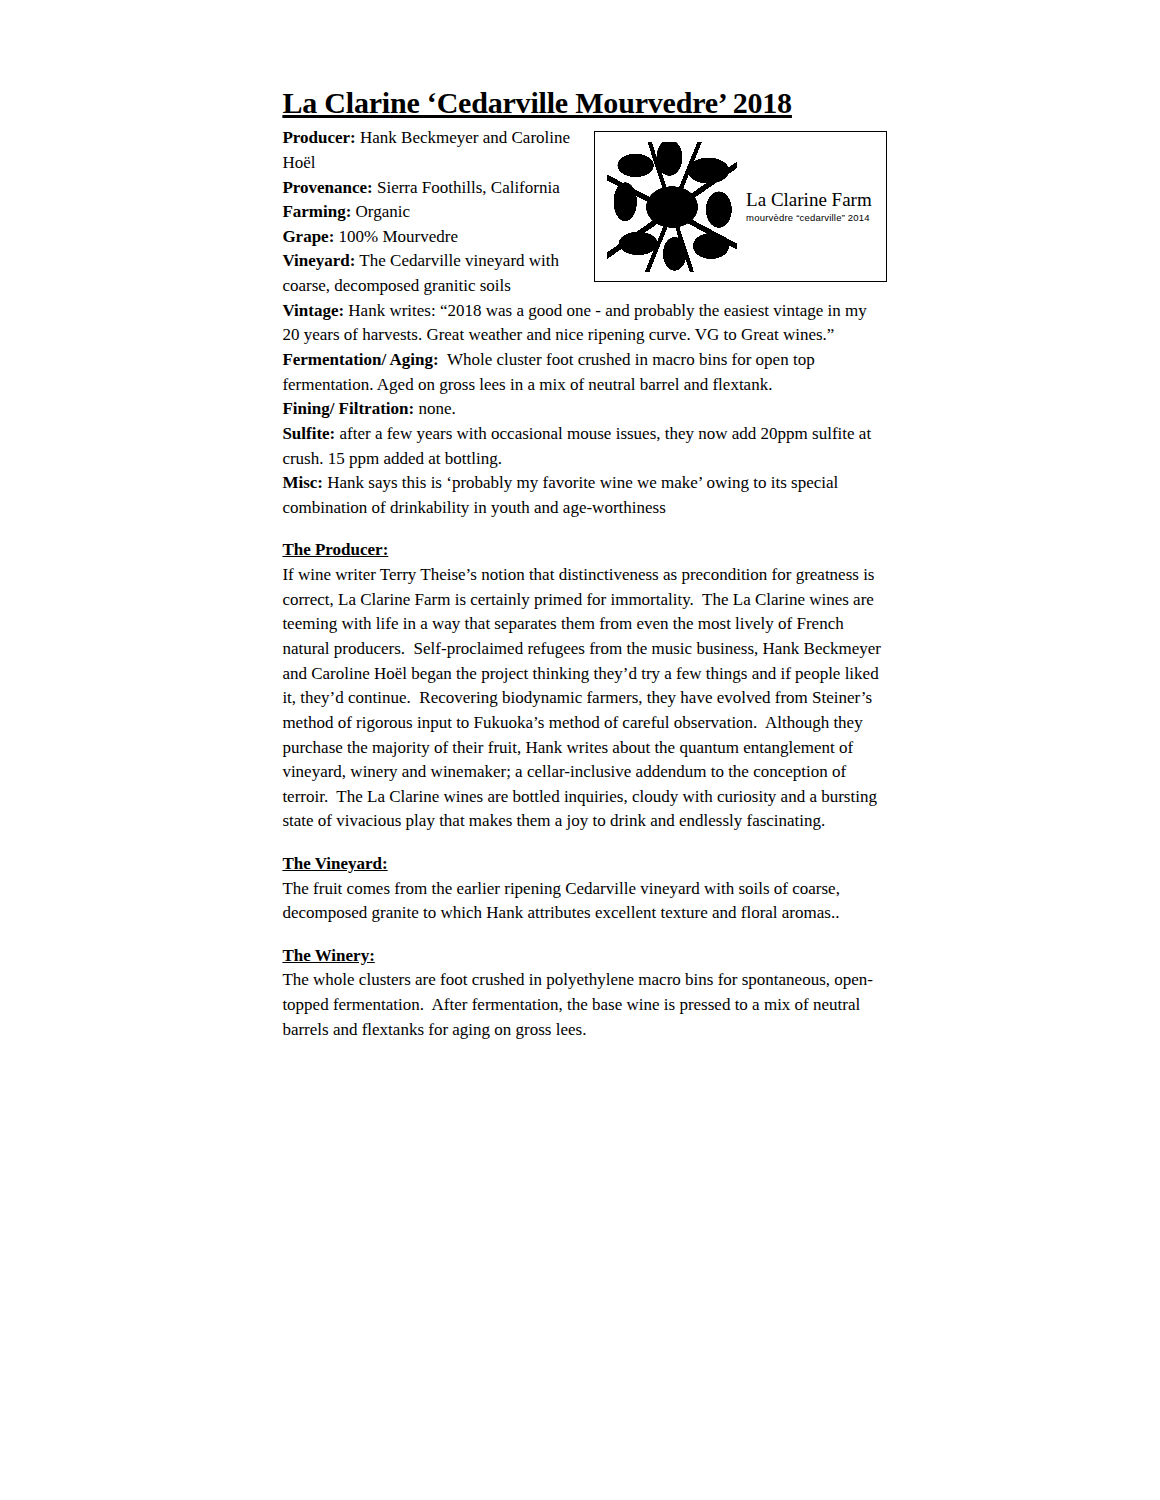La Clarine ‘Cedarville Mourvedre’ 2018
La Clarine Farm
mourvèdre “cedarville” 2014
Producer: Hank Beckmeyer and Caroline Hoël
Provenance: Sierra Foothills, California
Farming: Organic
Grape: 100% Mourvedre
Vineyard: The Cedarville vineyard with coarse, decomposed granitic soils
Vintage: Hank writes: “2018 was a good one - and probably the easiest vintage in my 20 years of harvests. Great weather and nice ripening curve. VG to Great wines.”
Fermentation/ Aging: Whole cluster foot crushed in macro bins for open top fermentation. Aged on gross lees in a mix of neutral barrel and flextank.
Fining/ Filtration: none.
Sulfite: after a few years with occasional mouse issues, they now add 20ppm sulfite at crush. 15 ppm added at bottling.
Misc: Hank says this is ‘probably my favorite wine we make’ owing to its special combination of drinkability in youth and age-worthiness
The Producer:
If wine writer Terry Theise’s notion that distinctiveness as precondition for greatness is correct, La Clarine Farm is certainly primed for immortality. The La Clarine wines are teeming with life in a way that separates them from even the most lively of French natural producers. Self-proclaimed refugees from the music business, Hank Beckmeyer and Caroline Hoël began the project thinking they’d try a few things and if people liked it, they’d continue. Recovering biodynamic farmers, they have evolved from Steiner’s method of rigorous input to Fukuoka’s method of careful observation. Although they purchase the majority of their fruit, Hank writes about the quantum entanglement of vineyard, winery and winemaker; a cellar-inclusive addendum to the conception of terroir. The La Clarine wines are bottled inquiries, cloudy with curiosity and a bursting state of vivacious play that makes them a joy to drink and endlessly fascinating.
The Vineyard:
The fruit comes from the earlier ripening Cedarville vineyard with soils of coarse, decomposed granite to which Hank attributes excellent texture and floral aromas..
The Winery:
The whole clusters are foot crushed in polyethylene macro bins for spontaneous, open-topped fermentation. After fermentation, the base wine is pressed to a mix of neutral barrels and flextanks for aging on gross lees.